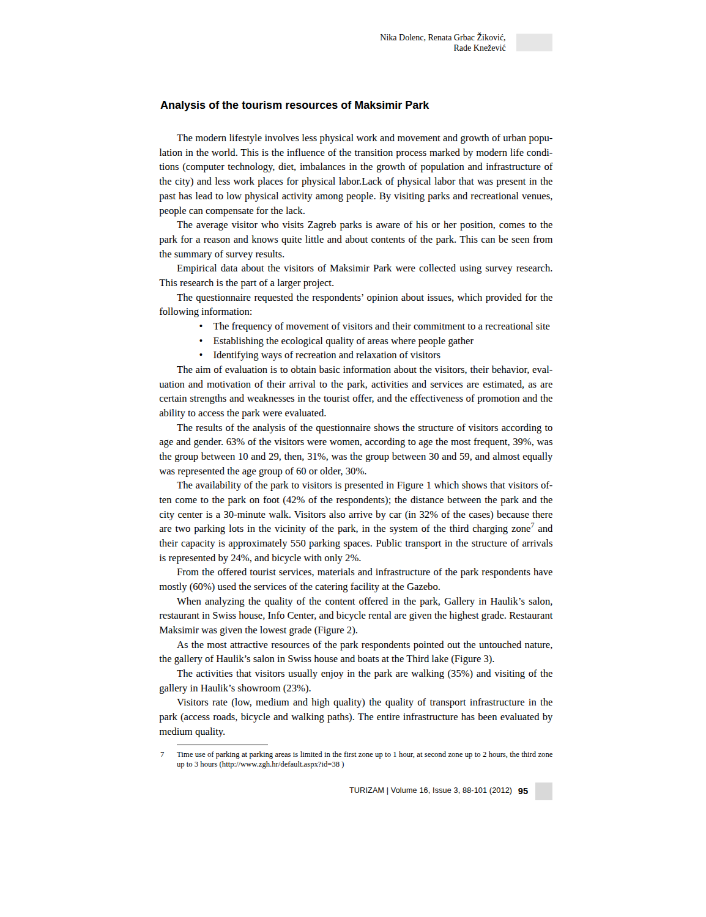Nika Dolenc, Renata Grbac Žiković,
Rade Knežević
Analysis of the tourism resources of Maksimir Park
The modern lifestyle involves less physical work and movement and growth of urban population in the world. This is the influence of the transition process marked by modern life conditions (computer technology, diet, imbalances in the growth of population and infrastructure of the city) and less work places for physical labor.Lack of physical labor that was present in the past has lead to low physical activity among people. By visiting parks and recreational venues, people can compensate for the lack.
The average visitor who visits Zagreb parks is aware of his or her position, comes to the park for a reason and knows quite little and about contents of the park. This can be seen from the summary of survey results.
Empirical data about the visitors of Maksimir Park were collected using survey research. This research is the part of a larger project.
The questionnaire requested the respondents’ opinion about issues, which provided for the following information:
The frequency of movement of visitors and their commitment to a recreational site
Establishing the ecological quality of areas where people gather
Identifying ways of recreation and relaxation of visitors
The aim of evaluation is to obtain basic information about the visitors, their behavior, evaluation and motivation of their arrival to the park, activities and services are estimated, as are certain strengths and weaknesses in the tourist offer, and the effectiveness of promotion and the ability to access the park were evaluated.
The results of the analysis of the questionnaire shows the structure of visitors according to age and gender. 63% of the visitors were women, according to age the most frequent, 39%, was the group between 10 and 29, then, 31%, was the group between 30 and 59, and almost equally was represented the age group of 60 or older, 30%.
The availability of the park to visitors is presented in Figure 1 which shows that visitors often come to the park on foot (42% of the respondents); the distance between the park and the city center is a 30-minute walk. Visitors also arrive by car (in 32% of the cases) because there are two parking lots in the vicinity of the park, in the system of the third charging zone7 and their capacity is approximately 550 parking spaces. Public transport in the structure of arrivals is represented by 24%, and bicycle with only 2%.
From the offered tourist services, materials and infrastructure of the park respondents have mostly (60%) used the services of the catering facility at the Gazebo.
When analyzing the quality of the content offered in the park, Gallery in Haulik’s salon, restaurant in Swiss house, Info Center, and bicycle rental are given the highest grade. Restaurant Maksimir was given the lowest grade (Figure 2).
As the most attractive resources of the park respondents pointed out the untouched nature, the gallery of Haulik’s salon in Swiss house and boats at the Third lake (Figure 3).
The activities that visitors usually enjoy in the park are walking (35%) and visiting of the gallery in Haulik’s showroom (23%).
Visitors rate (low, medium and high quality) the quality of transport infrastructure in the park (access roads, bicycle and walking paths). The entire infrastructure has been evaluated by medium quality.
7
Time use of parking at parking areas is limited in the first zone up to 1 hour, at second zone up to 2 hours, the third zone up to 3 hours (http://www.zgh.hr/default.aspx?id=38 )
TURIZAM | Volume 16, Issue 3, 88-101 (2012) 95